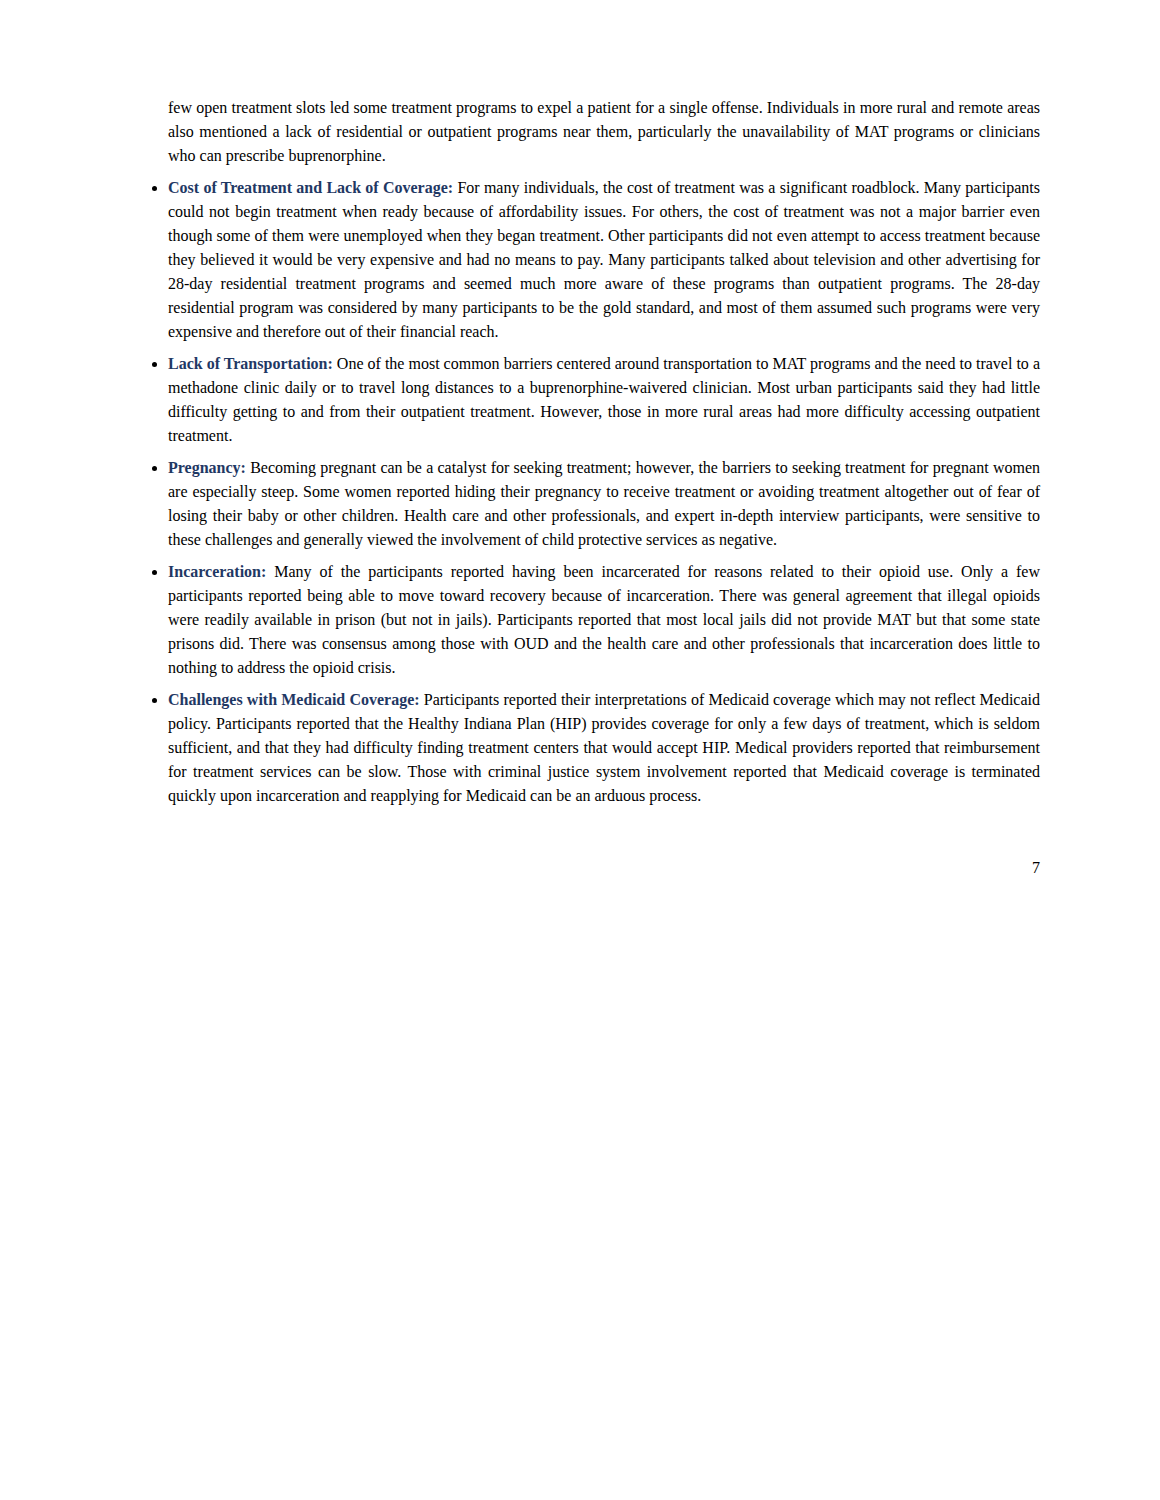few open treatment slots led some treatment programs to expel a patient for a single offense. Individuals in more rural and remote areas also mentioned a lack of residential or outpatient programs near them, particularly the unavailability of MAT programs or clinicians who can prescribe buprenorphine.
Cost of Treatment and Lack of Coverage: For many individuals, the cost of treatment was a significant roadblock. Many participants could not begin treatment when ready because of affordability issues. For others, the cost of treatment was not a major barrier even though some of them were unemployed when they began treatment. Other participants did not even attempt to access treatment because they believed it would be very expensive and had no means to pay. Many participants talked about television and other advertising for 28-day residential treatment programs and seemed much more aware of these programs than outpatient programs. The 28-day residential program was considered by many participants to be the gold standard, and most of them assumed such programs were very expensive and therefore out of their financial reach.
Lack of Transportation: One of the most common barriers centered around transportation to MAT programs and the need to travel to a methadone clinic daily or to travel long distances to a buprenorphine-waivered clinician. Most urban participants said they had little difficulty getting to and from their outpatient treatment. However, those in more rural areas had more difficulty accessing outpatient treatment.
Pregnancy: Becoming pregnant can be a catalyst for seeking treatment; however, the barriers to seeking treatment for pregnant women are especially steep. Some women reported hiding their pregnancy to receive treatment or avoiding treatment altogether out of fear of losing their baby or other children. Health care and other professionals, and expert in-depth interview participants, were sensitive to these challenges and generally viewed the involvement of child protective services as negative.
Incarceration: Many of the participants reported having been incarcerated for reasons related to their opioid use. Only a few participants reported being able to move toward recovery because of incarceration. There was general agreement that illegal opioids were readily available in prison (but not in jails). Participants reported that most local jails did not provide MAT but that some state prisons did. There was consensus among those with OUD and the health care and other professionals that incarceration does little to nothing to address the opioid crisis.
Challenges with Medicaid Coverage: Participants reported their interpretations of Medicaid coverage which may not reflect Medicaid policy. Participants reported that the Healthy Indiana Plan (HIP) provides coverage for only a few days of treatment, which is seldom sufficient, and that they had difficulty finding treatment centers that would accept HIP. Medical providers reported that reimbursement for treatment services can be slow. Those with criminal justice system involvement reported that Medicaid coverage is terminated quickly upon incarceration and reapplying for Medicaid can be an arduous process.
7